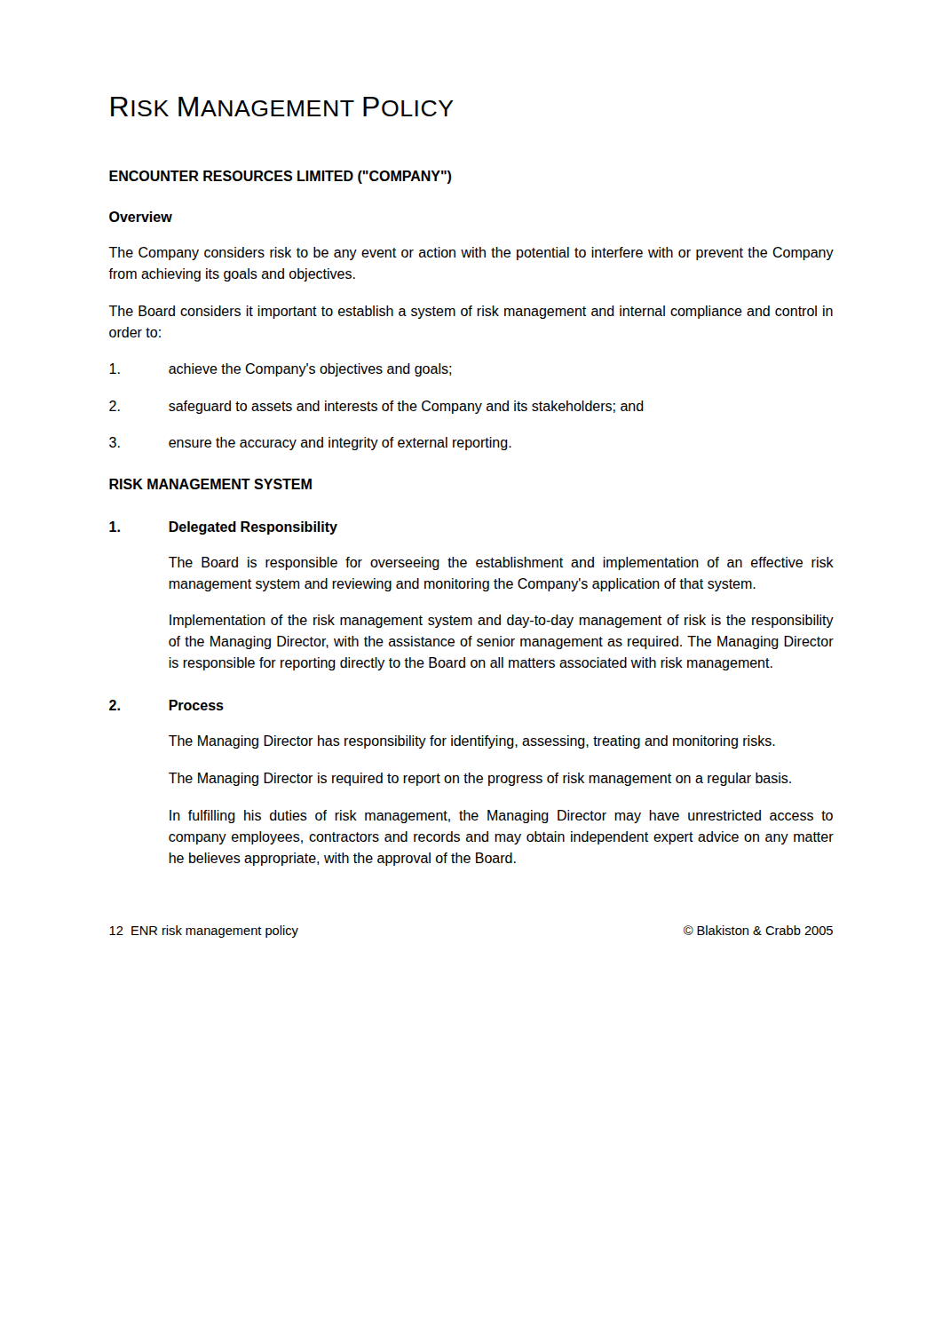RISK MANAGEMENT POLICY
ENCOUNTER RESOURCES LIMITED ("COMPANY")
Overview
The Company considers risk to be any event or action with the potential to interfere with or prevent the Company from achieving its goals and objectives.
The Board considers it important to establish a system of risk management and internal compliance and control in order to:
1.
achieve the Company's objectives and goals;
2.
safeguard to assets and interests of the Company and its stakeholders; and
3.
ensure the accuracy and integrity of external reporting.
RISK MANAGEMENT SYSTEM
1.
Delegated Responsibility
The Board is responsible for overseeing the establishment and implementation of an effective risk management system and reviewing and monitoring the Company's application of that system.
Implementation of the risk management system and day-to-day management of risk is the responsibility of the Managing Director, with the assistance of senior management as required. The Managing Director is responsible for reporting directly to the Board on all matters associated with risk management.
2.
Process
The Managing Director has responsibility for identifying, assessing, treating and monitoring risks.
The Managing Director is required to report on the progress of risk management on a regular basis.
In fulfilling his duties of risk management, the Managing Director may have unrestricted access to company employees, contractors and records and may obtain independent expert advice on any matter he believes appropriate, with the approval of the Board.
12 ENR risk management policy © Blakiston & Crabb 2005